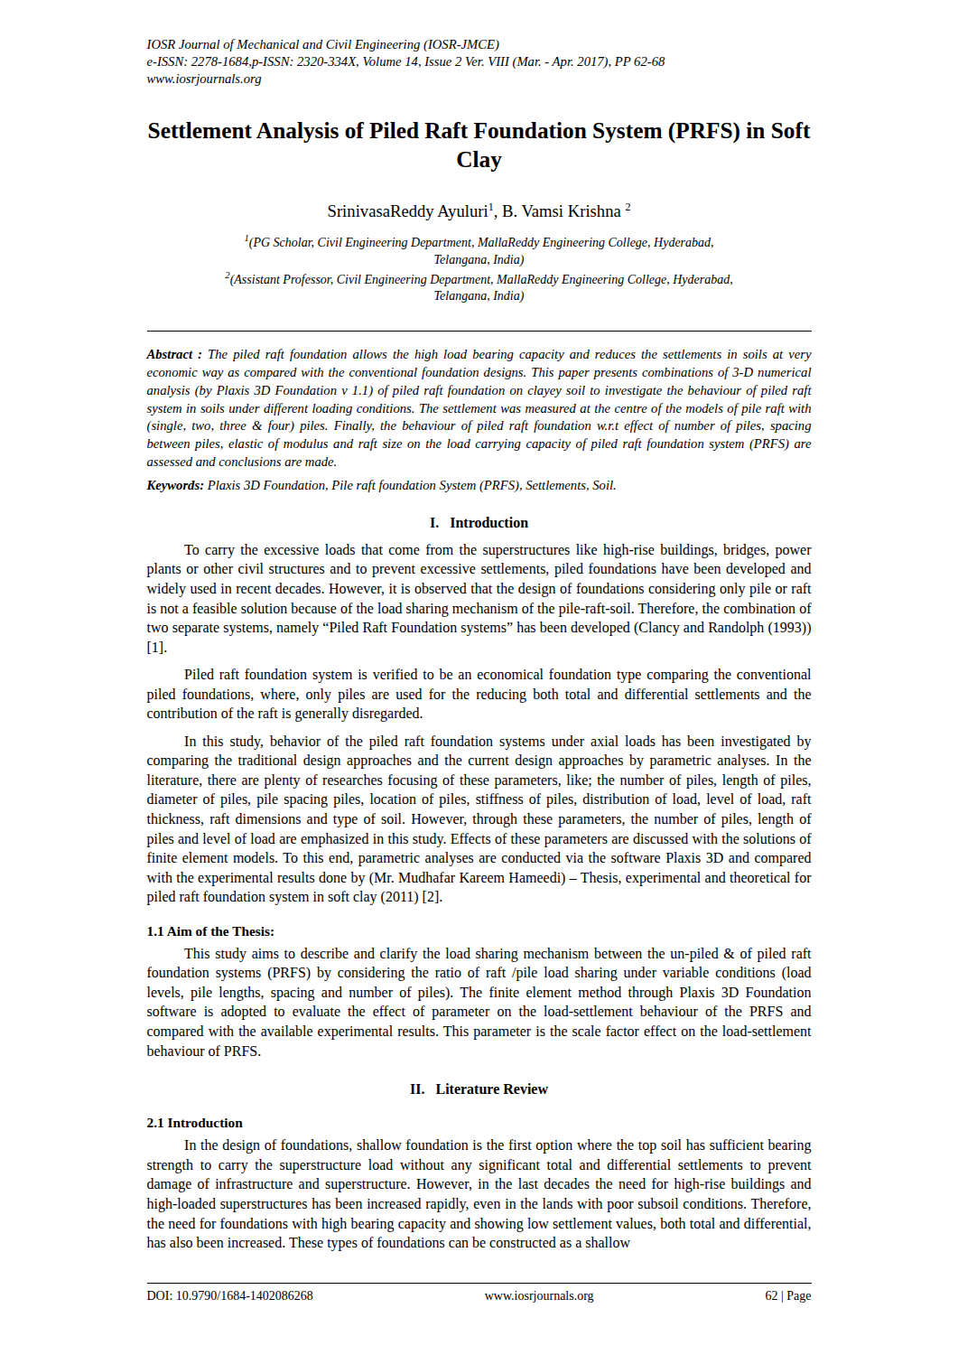IOSR Journal of Mechanical and Civil Engineering (IOSR-JMCE)
e-ISSN: 2278-1684,p-ISSN: 2320-334X, Volume 14, Issue 2 Ver. VIII (Mar. - Apr. 2017), PP 62-68
www.iosrjournals.org
Settlement Analysis of Piled Raft Foundation System (PRFS) in Soft Clay
SrinivasaReddy Ayuluri1, B. Vamsi Krishna 2
1(PG Scholar, Civil Engineering Department, MallaReddy Engineering College, Hyderabad,
Telangana, India)
2(Assistant Professor, Civil Engineering Department, MallaReddy Engineering College, Hyderabad,
Telangana, India)
Abstract : The piled raft foundation allows the high load bearing capacity and reduces the settlements in soils at very economic way as compared with the conventional foundation designs. This paper presents combinations of 3-D numerical analysis (by Plaxis 3D Foundation v 1.1) of piled raft foundation on clayey soil to investigate the behaviour of piled raft system in soils under different loading conditions. The settlement was measured at the centre of the models of pile raft with (single, two, three & four) piles. Finally, the behaviour of piled raft foundation w.r.t effect of number of piles, spacing between piles, elastic of modulus and raft size on the load carrying capacity of piled raft foundation system (PRFS) are assessed and conclusions are made.
Keywords: Plaxis 3D Foundation, Pile raft foundation System (PRFS), Settlements, Soil.
I. Introduction
To carry the excessive loads that come from the superstructures like high-rise buildings, bridges, power plants or other civil structures and to prevent excessive settlements, piled foundations have been developed and widely used in recent decades. However, it is observed that the design of foundations considering only pile or raft is not a feasible solution because of the load sharing mechanism of the pile-raft-soil. Therefore, the combination of two separate systems, namely “Piled Raft Foundation systems” has been developed (Clancy and Randolph (1993)) [1].
Piled raft foundation system is verified to be an economical foundation type comparing the conventional piled foundations, where, only piles are used for the reducing both total and differential settlements and the contribution of the raft is generally disregarded.
In this study, behavior of the piled raft foundation systems under axial loads has been investigated by comparing the traditional design approaches and the current design approaches by parametric analyses. In the literature, there are plenty of researches focusing of these parameters, like; the number of piles, length of piles, diameter of piles, pile spacing piles, location of piles, stiffness of piles, distribution of load, level of load, raft thickness, raft dimensions and type of soil. However, through these parameters, the number of piles, length of piles and level of load are emphasized in this study. Effects of these parameters are discussed with the solutions of finite element models. To this end, parametric analyses are conducted via the software Plaxis 3D and compared with the experimental results done by (Mr. Mudhafar Kareem Hameedi) – Thesis, experimental and theoretical for piled raft foundation system in soft clay (2011) [2].
1.1 Aim of the Thesis:
This study aims to describe and clarify the load sharing mechanism between the un-piled & of piled raft foundation systems (PRFS) by considering the ratio of raft /pile load sharing under variable conditions (load levels, pile lengths, spacing and number of piles). The finite element method through Plaxis 3D Foundation software is adopted to evaluate the effect of parameter on the load-settlement behaviour of the PRFS and compared with the available experimental results. This parameter is the scale factor effect on the load-settlement behaviour of PRFS.
II. Literature Review
2.1 Introduction
In the design of foundations, shallow foundation is the first option where the top soil has sufficient bearing strength to carry the superstructure load without any significant total and differential settlements to prevent damage of infrastructure and superstructure. However, in the last decades the need for high-rise buildings and high-loaded superstructures has been increased rapidly, even in the lands with poor subsoil conditions. Therefore, the need for foundations with high bearing capacity and showing low settlement values, both total and differential, has also been increased. These types of foundations can be constructed as a shallow
DOI: 10.9790/1684-1402086268 www.iosrjournals.org 62 | Page